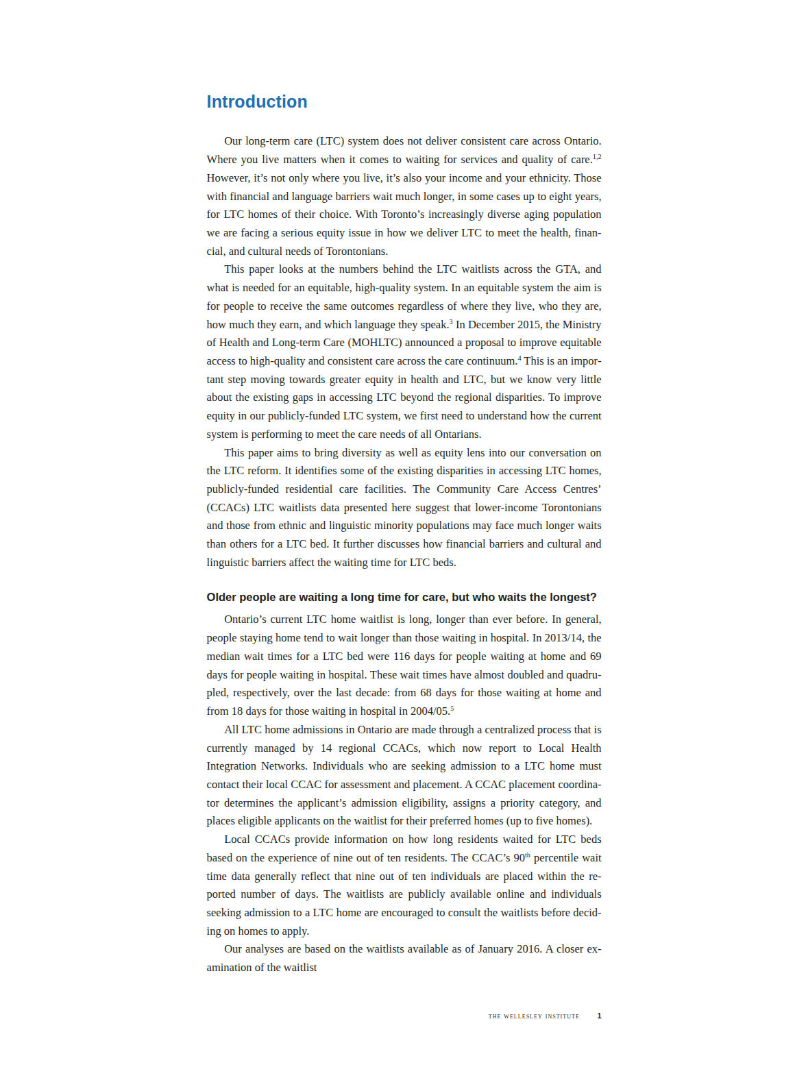Introduction
Our long-term care (LTC) system does not deliver consistent care across Ontario. Where you live matters when it comes to waiting for services and quality of care.1,2 However, it’s not only where you live, it’s also your income and your ethnicity. Those with financial and language barriers wait much longer, in some cases up to eight years, for LTC homes of their choice. With Toronto’s increasingly diverse aging population we are facing a serious equity issue in how we deliver LTC to meet the health, financial, and cultural needs of Torontonians.
This paper looks at the numbers behind the LTC waitlists across the GTA, and what is needed for an equitable, high-quality system. In an equitable system the aim is for people to receive the same outcomes regardless of where they live, who they are, how much they earn, and which language they speak.3 In December 2015, the Ministry of Health and Long-term Care (MOHLTC) announced a proposal to improve equitable access to high-quality and consistent care across the care continuum.4 This is an important step moving towards greater equity in health and LTC, but we know very little about the existing gaps in accessing LTC beyond the regional disparities. To improve equity in our publicly-funded LTC system, we first need to understand how the current system is performing to meet the care needs of all Ontarians.
This paper aims to bring diversity as well as equity lens into our conversation on the LTC reform. It identifies some of the existing disparities in accessing LTC homes, publicly-funded residential care facilities. The Community Care Access Centres’ (CCACs) LTC waitlists data presented here suggest that lower-income Torontonians and those from ethnic and linguistic minority populations may face much longer waits than others for a LTC bed. It further discusses how financial barriers and cultural and linguistic barriers affect the waiting time for LTC beds.
Older people are waiting a long time for care, but who waits the longest?
Ontario’s current LTC home waitlist is long, longer than ever before. In general, people staying home tend to wait longer than those waiting in hospital. In 2013/14, the median wait times for a LTC bed were 116 days for people waiting at home and 69 days for people waiting in hospital. These wait times have almost doubled and quadrupled, respectively, over the last decade: from 68 days for those waiting at home and from 18 days for those waiting in hospital in 2004/05.5
All LTC home admissions in Ontario are made through a centralized process that is currently managed by 14 regional CCACs, which now report to Local Health Integration Networks. Individuals who are seeking admission to a LTC home must contact their local CCAC for assessment and placement. A CCAC placement coordinator determines the applicant’s admission eligibility, assigns a priority category, and places eligible applicants on the waitlist for their preferred homes (up to five homes).
Local CCACs provide information on how long residents waited for LTC beds based on the experience of nine out of ten residents. The CCAC’s 90th percentile wait time data generally reflect that nine out of ten individuals are placed within the reported number of days. The waitlists are publicly available online and individuals seeking admission to a LTC home are encouraged to consult the waitlists before deciding on homes to apply.
Our analyses are based on the waitlists available as of January 2016. A closer examination of the waitlist
The Wellesley Institute 1